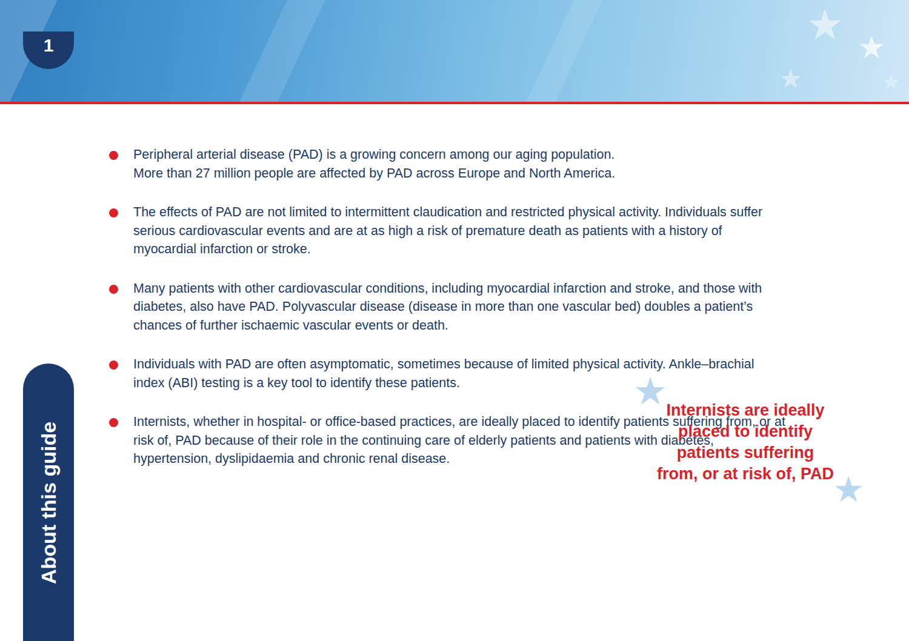★ ★ ★ ★
1
About this guide
Peripheral arterial disease (PAD) is a growing concern among our aging population.
More than 27 million people are affected by PAD across Europe and North America.
The effects of PAD are not limited to intermittent claudication and restricted physical activity. Individuals suffer serious cardiovascular events and are at as high a risk of premature death as patients with a history of myocardial infarction or stroke.
Many patients with other cardiovascular conditions, including myocardial infarction and stroke, and those with diabetes, also have PAD. Polyvascular disease (disease in more than one vascular bed) doubles a patient’s chances of further ischaemic vascular events or death.
Individuals with PAD are often asymptomatic, sometimes because of limited physical activity. Ankle–brachial index (ABI) testing is a key tool to identify these patients.
Internists, whether in hospital- or office-based practices, are ideally placed to identify patients suffering from, or at risk of, PAD because of their role in the continuing care of elderly patients and patients with diabetes, hypertension, dyslipidaemia and chronic renal disease.
★ Internists are ideally
placed to identify
patients suffering
from, or at risk of, PAD ★